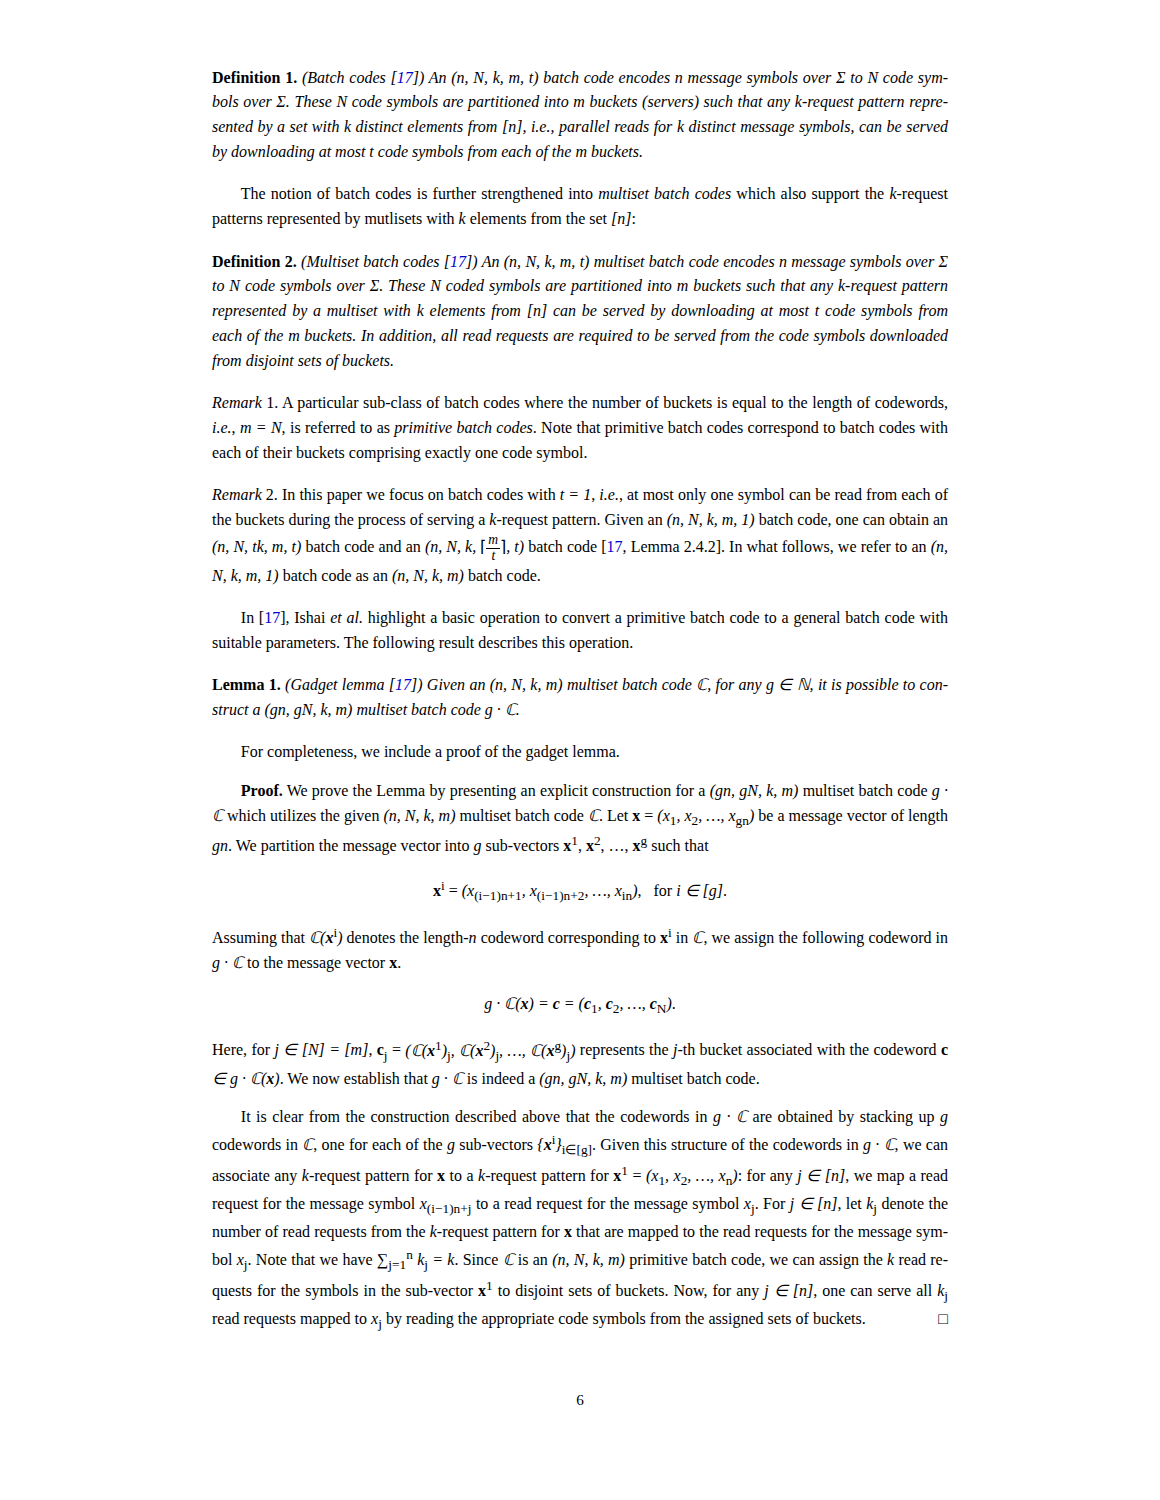Definition 1. (Batch codes [17]) An (n, N, k, m, t) batch code encodes n message symbols over Σ to N code symbols over Σ. These N code symbols are partitioned into m buckets (servers) such that any k-request pattern represented by a set with k distinct elements from [n], i.e., parallel reads for k distinct message symbols, can be served by downloading at most t code symbols from each of the m buckets.
The notion of batch codes is further strengthened into multiset batch codes which also support the k-request patterns represented by mutlisets with k elements from the set [n]:
Definition 2. (Multiset batch codes [17]) An (n, N, k, m, t) multiset batch code encodes n message symbols over Σ to N code symbols over Σ. These N coded symbols are partitioned into m buckets such that any k-request pattern represented by a multiset with k elements from [n] can be served by downloading at most t code symbols from each of the m buckets. In addition, all read requests are required to be served from the code symbols downloaded from disjoint sets of buckets.
Remark 1. A particular sub-class of batch codes where the number of buckets is equal to the length of codewords, i.e., m = N, is referred to as primitive batch codes. Note that primitive batch codes correspond to batch codes with each of their buckets comprising exactly one code symbol.
Remark 2. In this paper we focus on batch codes with t = 1, i.e., at most only one symbol can be read from each of the buckets during the process of serving a k-request pattern. Given an (n, N, k, m, 1) batch code, one can obtain an (n, N, tk, m, t) batch code and an (n, N, k, ⌈mt⌉, t) batch code [17, Lemma 2.4.2]. In what follows, we refer to an (n, N, k, m, 1) batch code as an (n, N, k, m) batch code.
In [17], Ishai et al. highlight a basic operation to convert a primitive batch code to a general batch code with suitable parameters. The following result describes this operation.
Lemma 1. (Gadget lemma [17]) Given an (n, N, k, m) multiset batch code ℂ, for any g ∈ ℕ, it is possible to construct a (gn, gN, k, m) multiset batch code g · ℂ.
For completeness, we include a proof of the gadget lemma.
Proof. We prove the Lemma by presenting an explicit construction for a (gn, gN, k, m) multiset batch code g · ℂ which utilizes the given (n, N, k, m) multiset batch code ℂ. Let x = (x1, x2, …, xgn) be a message vector of length gn. We partition the message vector into g sub-vectors x1, x2, …, xg such that
xi = (x(i−1)n+1, x(i−1)n+2, …, xin), for i ∈ [g].
Assuming that ℂ(xi) denotes the length-n codeword corresponding to xi in ℂ, we assign the following codeword in g · ℂ to the message vector x.
g · ℂ(x) = c = (c1, c2, …, cN).
Here, for j ∈ [N] = [m], cj = (ℂ(x1)j, ℂ(x2)j, …, ℂ(xg)j) represents the j-th bucket associated with the codeword c ∈ g · ℂ(x). We now establish that g · ℂ is indeed a (gn, gN, k, m) multiset batch code.
It is clear from the construction described above that the codewords in g · ℂ are obtained by stacking up g codewords in ℂ, one for each of the g sub-vectors {xi}i∈[g]. Given this structure of the codewords in g · ℂ, we can associate any k-request pattern for x to a k-request pattern for x1 = (x1, x2, …, xn): for any j ∈ [n], we map a read request for the message symbol x(i−1)n+j to a read request for the message symbol xj. For j ∈ [n], let kj denote the number of read requests from the k-request pattern for x that are mapped to the read requests for the message symbol xj. Note that we have ∑j=1n kj = k. Since ℂ is an (n, N, k, m) primitive batch code, we can assign the k read requests for the symbols in the sub-vector x1 to disjoint sets of buckets. Now, for any j ∈ [n], one can serve all kj read requests mapped to xj by reading the appropriate code symbols from the assigned sets of buckets. □
6